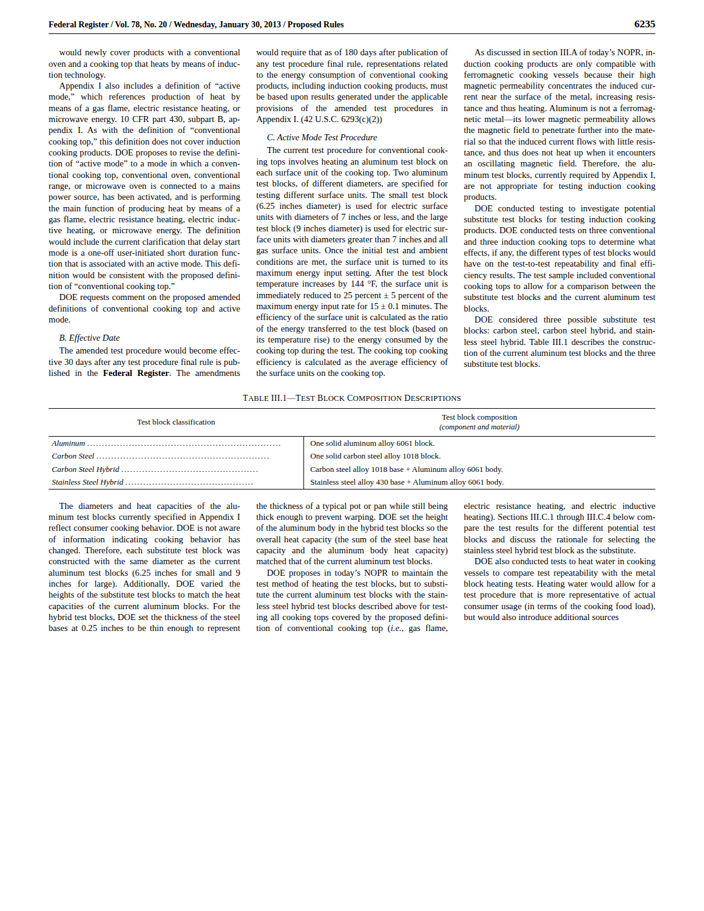Federal Register / Vol. 78, No. 20 / Wednesday, January 30, 2013 / Proposed Rules
6235
would newly cover products with a conventional oven and a cooking top that heats by means of induction technology.
Appendix I also includes a definition of “active mode,” which references production of heat by means of a gas flame, electric resistance heating, or microwave energy. 10 CFR part 430, subpart B, appendix I. As with the definition of “conventional cooking top,” this definition does not cover induction cooking products. DOE proposes to revise the definition of “active mode” to a mode in which a conventional cooking top, conventional oven, conventional range, or microwave oven is connected to a mains power source, has been activated, and is performing the main function of producing heat by means of a gas flame, electric resistance heating, electric inductive heating, or microwave energy. The definition would include the current clarification that delay start mode is a one-off user-initiated short duration function that is associated with an active mode. This definition would be consistent with the proposed definition of “conventional cooking top.”
DOE requests comment on the proposed amended definitions of conventional cooking top and active mode.
B. Effective Date
The amended test procedure would become effective 30 days after any test procedure final rule is published in the Federal Register. The amendments would require that as of 180 days after publication of any test procedure final rule, representations related to the energy consumption of conventional cooking products, including induction cooking products, must be based upon results generated under the applicable provisions of the amended test procedures in Appendix I. (42 U.S.C. 6293(c)(2))
C. Active Mode Test Procedure
The current test procedure for conventional cooking tops involves heating an aluminum test block on each surface unit of the cooking top. Two aluminum test blocks, of different diameters, are specified for testing different surface units. The small test block (6.25 inches diameter) is used for electric surface units with diameters of 7 inches or less, and the large test block (9 inches diameter) is used for electric surface units with diameters greater than 7 inches and all gas surface units. Once the initial test and ambient conditions are met, the surface unit is turned to its maximum energy input setting. After the test block temperature increases by 144 °F, the surface unit is immediately reduced to 25 percent ± 5 percent of the maximum energy input rate for 15 ± 0.1 minutes. The efficiency of the surface unit is calculated as the ratio of the energy transferred to the test block (based on its temperature rise) to the energy consumed by the cooking top during the test. The cooking top cooking efficiency is calculated as the average efficiency of the surface units on the cooking top.
As discussed in section III.A of today’s NOPR, induction cooking products are only compatible with ferromagnetic cooking vessels because their high magnetic permeability concentrates the induced current near the surface of the metal, increasing resistance and thus heating. Aluminum is not a ferromagnetic metal—its lower magnetic permeability allows the magnetic field to penetrate further into the material so that the induced current flows with little resistance, and thus does not heat up when it encounters an oscillating magnetic field. Therefore, the aluminum test blocks, currently required by Appendix I, are not appropriate for testing induction cooking products.
DOE conducted testing to investigate potential substitute test blocks for testing induction cooking products. DOE conducted tests on three conventional and three induction cooking tops to determine what effects, if any, the different types of test blocks would have on the test-to-test repeatability and final efficiency results. The test sample included conventional cooking tops to allow for a comparison between the substitute test blocks and the current aluminum test blocks.
DOE considered three possible substitute test blocks: carbon steel, carbon steel hybrid, and stainless steel hybrid. Table III.1 describes the construction of the current aluminum test blocks and the three substitute test blocks.
T ABLE III.1—T EST B LOCK C OMPOSITION D ESCRIPTIONS
| Test block classification | Test block composition (component and material) |
| --- | --- |
| Aluminum ................................................................. | One solid aluminum alloy 6061 block. |
| Carbon Steel .......................................................... | One solid carbon steel alloy 1018 block. |
| Carbon Steel Hybrid .............................................. | Carbon steel alloy 1018 base + Aluminum alloy 6061 body. |
| Stainless Steel Hybrid ........................................... | Stainless steel alloy 430 base + Aluminum alloy 6061 body. |
The diameters and heat capacities of the aluminum test blocks currently specified in Appendix I reflect consumer cooking behavior. DOE is not aware of information indicating cooking behavior has changed. Therefore, each substitute test block was constructed with the same diameter as the current aluminum test blocks (6.25 inches for small and 9 inches for large). Additionally, DOE varied the heights of the substitute test blocks to match the heat capacities of the current aluminum blocks. For the hybrid test blocks, DOE set the thickness of the steel bases at 0.25 inches to be thin enough to represent the thickness of a typical pot or pan while still being thick enough to prevent warping. DOE set the height of the aluminum body in the hybrid test blocks so the overall heat capacity (the sum of the steel base heat capacity and the aluminum body heat capacity) matched that of the current aluminum test blocks.
DOE proposes in today’s NOPR to maintain the test method of heating the test blocks, but to substitute the current aluminum test blocks with the stainless steel hybrid test blocks described above for testing all cooking tops covered by the proposed definition of conventional cooking top (i.e., gas flame, electric resistance heating, and electric inductive heating). Sections III.C.1 through III.C.4 below compare the test results for the different potential test blocks and discuss the rationale for selecting the stainless steel hybrid test block as the substitute.
DOE also conducted tests to heat water in cooking vessels to compare test repeatability with the metal block heating tests. Heating water would allow for a test procedure that is more representative of actual consumer usage (in terms of the cooking food load), but would also introduce additional sources